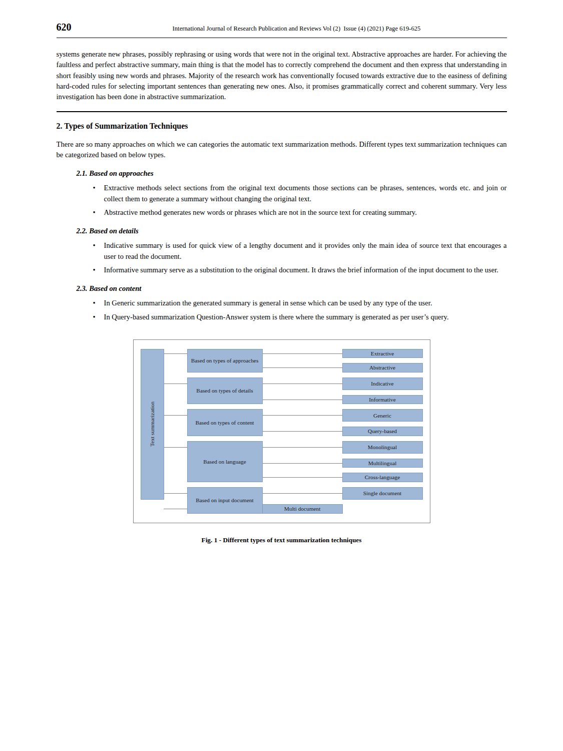620
International Journal of Research Publication and Reviews Vol (2) Issue (4) (2021) Page 619-625
systems generate new phrases, possibly rephrasing or using words that were not in the original text. Abstractive approaches are harder. For achieving the faultless and perfect abstractive summary, main thing is that the model has to correctly comprehend the document and then express that understanding in short feasibly using new words and phrases. Majority of the research work has conventionally focused towards extractive due to the easiness of defining hard-coded rules for selecting important sentences than generating new ones. Also, it promises grammatically correct and coherent summary. Very less investigation has been done in abstractive summarization.
2. Types of Summarization Techniques
There are so many approaches on which we can categories the automatic text summarization methods. Different types text summarization techniques can be categorized based on below types.
2.1. Based on approaches
Extractive methods select sections from the original text documents those sections can be phrases, sentences, words etc. and join or collect them to generate a summary without changing the original text.
Abstractive method generates new words or phrases which are not in the source text for creating summary.
2.2. Based on details
Indicative summary is used for quick view of a lengthy document and it provides only the main idea of source text that encourages a user to read the document.
Informative summary serve as a substitution to the original document. It draws the brief information of the input document to the user.
2.3. Based on content
In Generic summarization the generated summary is general in sense which can be used by any type of the user.
In Query-based summarization Question-Answer system is there where the summary is generated as per user’s query.
| Text summarization | | Based on types of approaches | | Extractive |
| | | Abstractive |
| | Based on types of details | | Indicative |
| | | Informative |
| | Based on types of content | | Generic |
| | | Query-based |
| | Based on language | | Monolingual |
| | | Multilingual |
| | | Cross-language |
| | Based on input document | | Single document |
| | | Multi document |
Fig. 1 - Different types of text summarization techniques